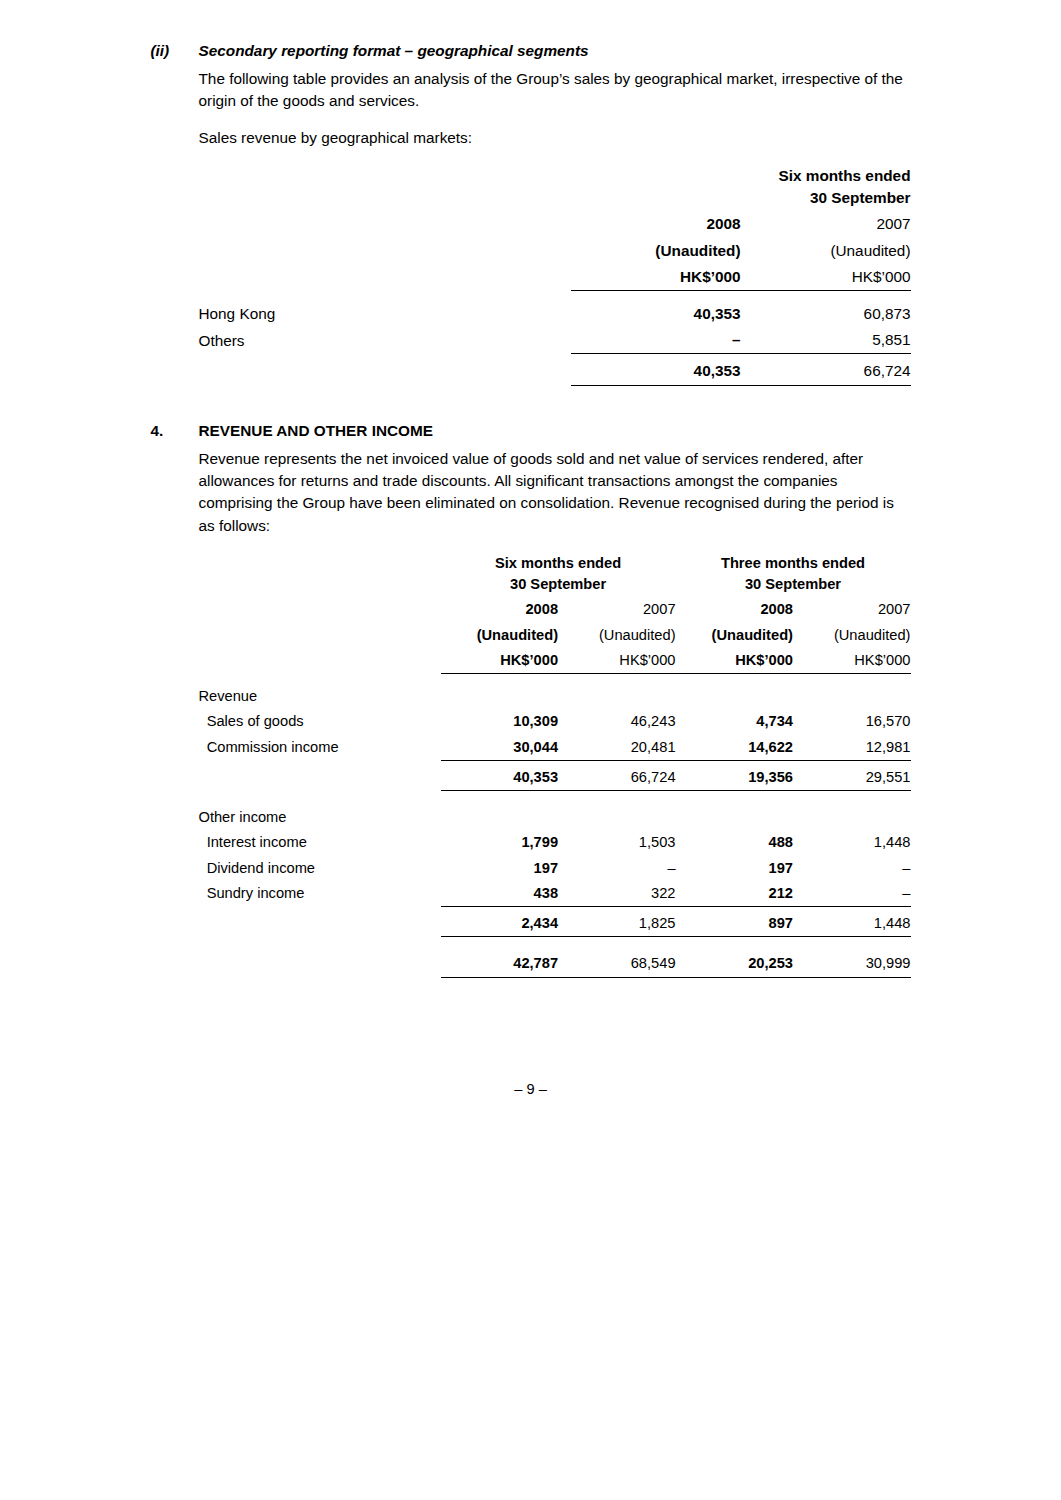(ii) Secondary reporting format – geographical segments
The following table provides an analysis of the Group’s sales by geographical market, irrespective of the origin of the goods and services.
Sales revenue by geographical markets:
| | Six months ended 30 September |
| | 2008 | 2007 |
| | (Unaudited) | (Unaudited) |
| | HK$’000 | HK$’000 |
| Hong Kong | 40,353 | 60,873 |
| Others | – | 5,851 |
| | 40,353 | 66,724 |
4.
REVENUE AND OTHER INCOME
Revenue represents the net invoiced value of goods sold and net value of services rendered, after allowances for returns and trade discounts. All significant transactions amongst the companies comprising the Group have been eliminated on consolidation. Revenue recognised during the period is as follows:
| | Six months ended 30 September | Three months ended 30 September |
| | 2008 | 2007 | 2008 | 2007 |
| | (Unaudited) | (Unaudited) | (Unaudited) | (Unaudited) |
| | HK$’000 | HK$’000 | HK$’000 | HK$’000 |
| Revenue | | | | |
| Sales of goods | 10,309 | 46,243 | 4,734 | 16,570 |
| Commission income | 30,044 | 20,481 | 14,622 | 12,981 |
| | 40,353 | 66,724 | 19,356 | 29,551 |
| Other income | | | | |
| Interest income | 1,799 | 1,503 | 488 | 1,448 |
| Dividend income | 197 | – | 197 | – |
| Sundry income | 438 | 322 | 212 | – |
| | 2,434 | 1,825 | 897 | 1,448 |
| | 42,787 | 68,549 | 20,253 | 30,999 |
– 9 –